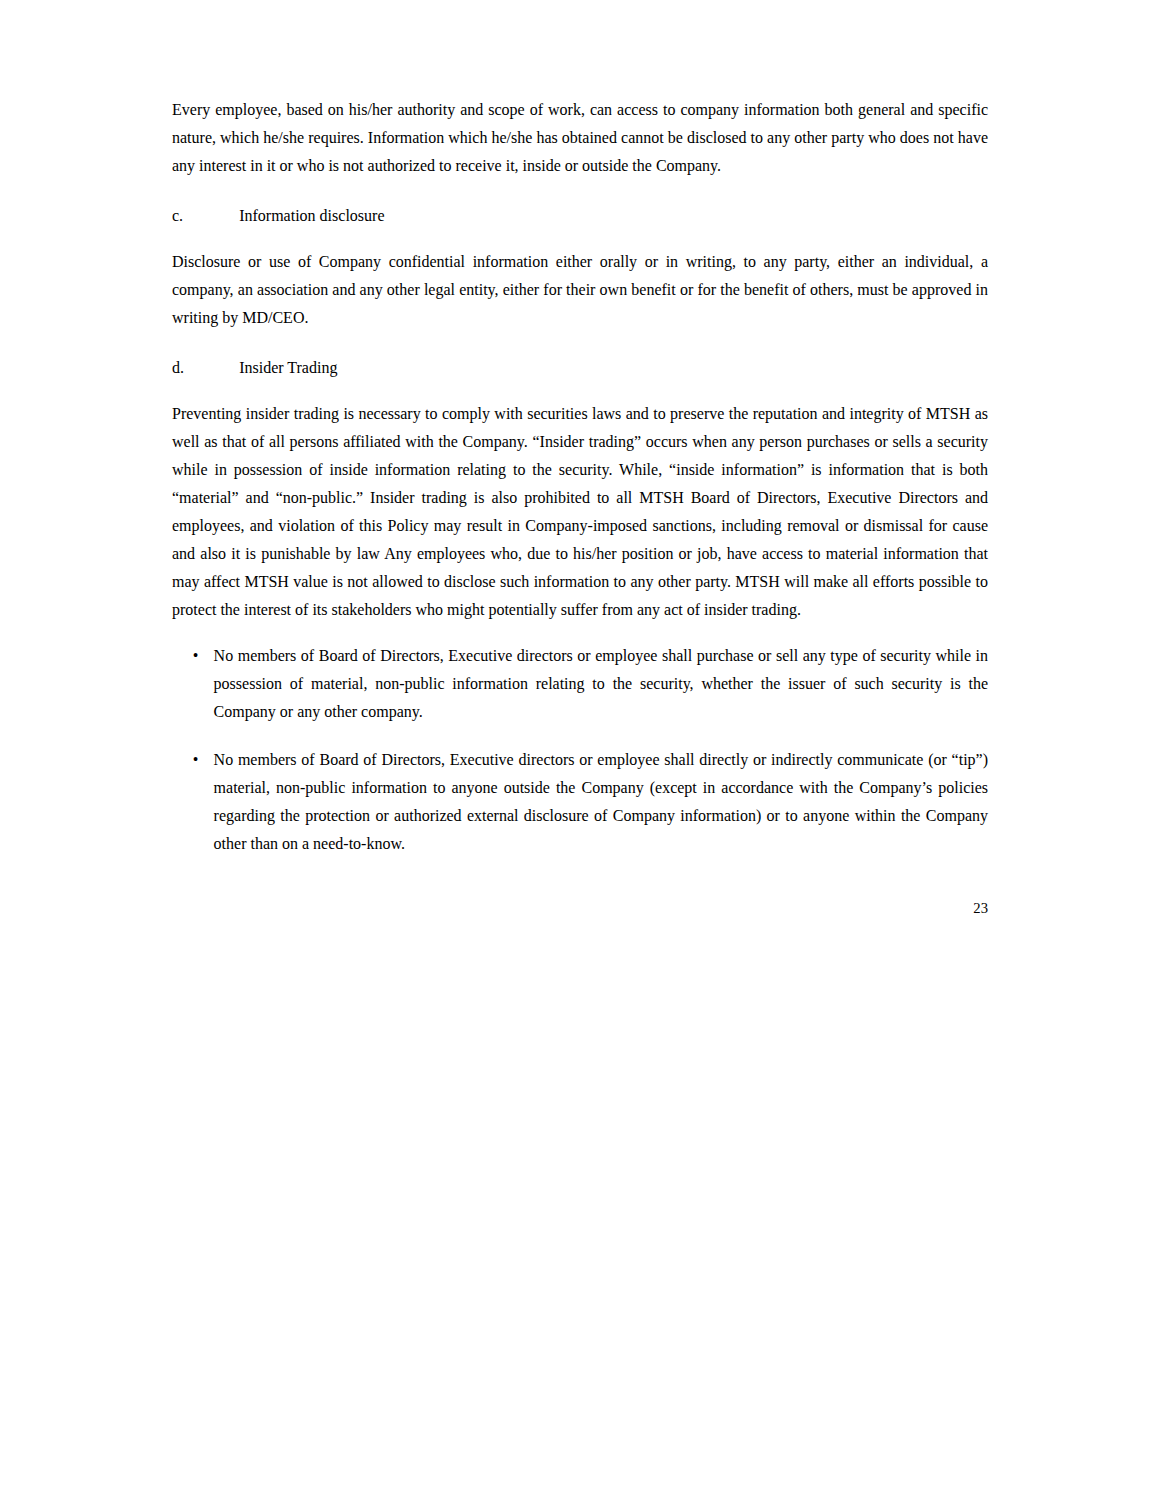Every employee, based on his/her authority and scope of work, can access to company information both general and specific nature, which he/she requires. Information which he/she has obtained cannot be disclosed to any other party who does not have any interest in it or who is not authorized to receive it, inside or outside the Company.
c. Information disclosure
Disclosure or use of Company confidential information either orally or in writing, to any party, either an individual, a company, an association and any other legal entity, either for their own benefit or for the benefit of others, must be approved in writing by MD/CEO.
d. Insider Trading
Preventing insider trading is necessary to comply with securities laws and to preserve the reputation and integrity of MTSH as well as that of all persons affiliated with the Company. “Insider trading” occurs when any person purchases or sells a security while in possession of inside information relating to the security. While, “inside information” is information that is both “material” and “non-public.” Insider trading is also prohibited to all MTSH Board of Directors, Executive Directors and employees, and violation of this Policy may result in Company-imposed sanctions, including removal or dismissal for cause and also it is punishable by law Any employees who, due to his/her position or job, have access to material information that may affect MTSH value is not allowed to disclose such information to any other party. MTSH will make all efforts possible to protect the interest of its stakeholders who might potentially suffer from any act of insider trading.
No members of Board of Directors, Executive directors or employee shall purchase or sell any type of security while in possession of material, non-public information relating to the security, whether the issuer of such security is the Company or any other company.
No members of Board of Directors, Executive directors or employee shall directly or indirectly communicate (or “tip”) material, non-public information to anyone outside the Company (except in accordance with the Company’s policies regarding the protection or authorized external disclosure of Company information) or to anyone within the Company other than on a need-to-know.
23